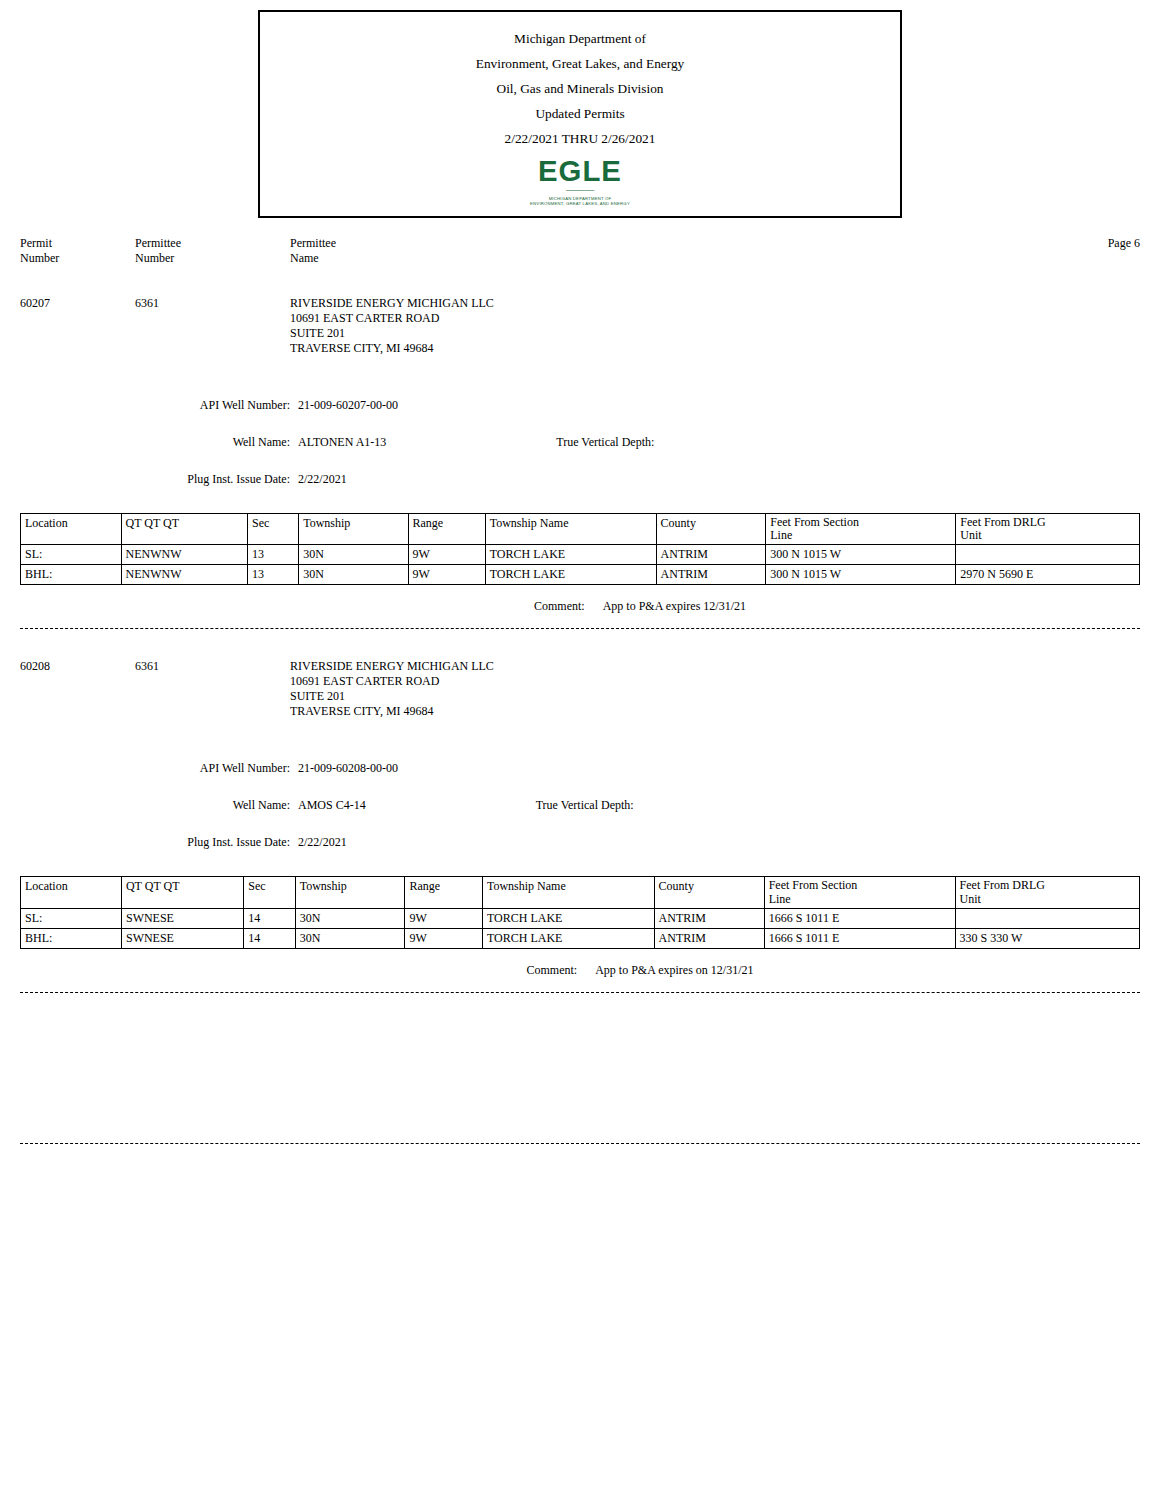Michigan Department of
Environment, Great Lakes, and Energy
Oil, Gas and Minerals Division
Updated Permits
2/22/2021 THRU 2/26/2021
EGLE
———
MICHIGAN DEPARTMENT OF
ENVIRONMENT, GREAT LAKES, AND ENERGY
Permit
Number
Permittee
Number
Permittee
Name
Page 6
60207
6361
RIVERSIDE ENERGY MICHIGAN LLC
10691 EAST CARTER ROAD
SUITE 201
TRAVERSE CITY, MI 49684
API Well Number:
21-009-60207-00-00
Well Name:
ALTONEN A1-13
True Vertical Depth:
Plug Inst. Issue Date:
2/22/2021
| Location | QT QT QT | Sec | Township | Range | Township Name | County | Feet From Section Line | Feet From DRLG Unit |
| --- | --- | --- | --- | --- | --- | --- | --- | --- |
| SL: | NENWNW | 13 | 30N | 9W | TORCH LAKE | ANTRIM | 300 N 1015 W | |
| BHL: | NENWNW | 13 | 30N | 9W | TORCH LAKE | ANTRIM | 300 N 1015 W | 2970 N 5690 E |
Comment: App to P&A expires 12/31/21
60208
6361
RIVERSIDE ENERGY MICHIGAN LLC
10691 EAST CARTER ROAD
SUITE 201
TRAVERSE CITY, MI 49684
API Well Number:
21-009-60208-00-00
Well Name:
AMOS C4-14
True Vertical Depth:
Plug Inst. Issue Date:
2/22/2021
| Location | QT QT QT | Sec | Township | Range | Township Name | County | Feet From Section Line | Feet From DRLG Unit |
| --- | --- | --- | --- | --- | --- | --- | --- | --- |
| SL: | SWNESE | 14 | 30N | 9W | TORCH LAKE | ANTRIM | 1666 S 1011 E | |
| BHL: | SWNESE | 14 | 30N | 9W | TORCH LAKE | ANTRIM | 1666 S 1011 E | 330 S 330 W |
Comment: App to P&A expires on 12/31/21